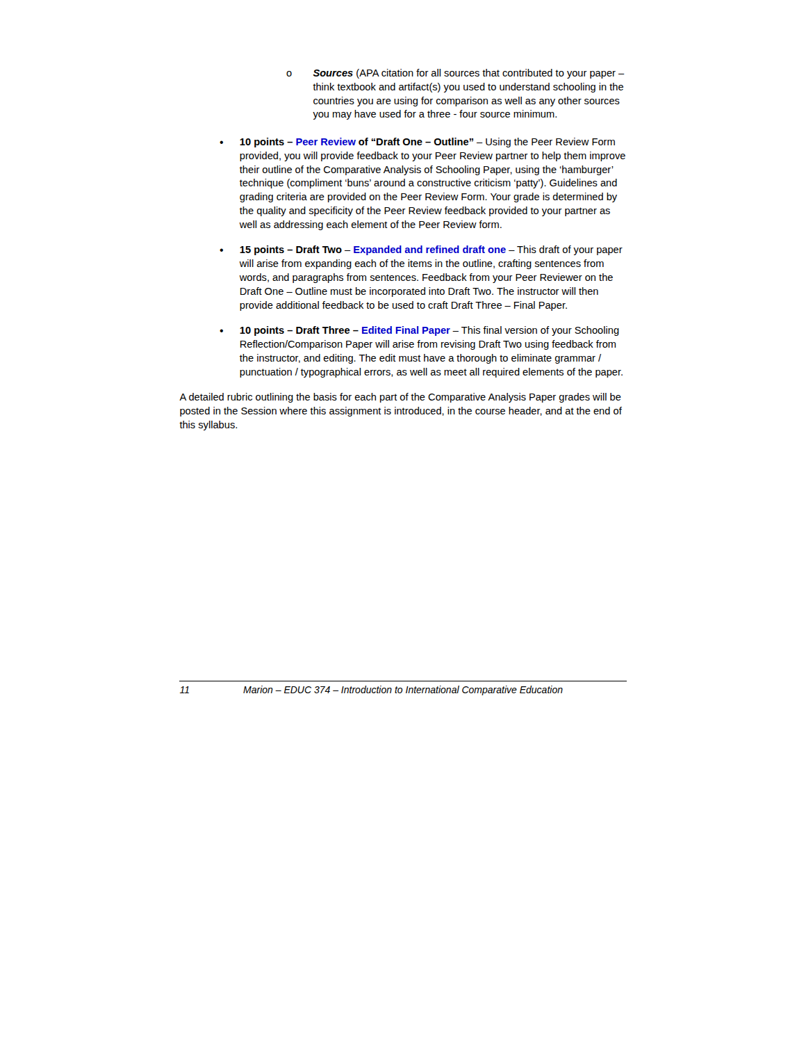Sources (APA citation for all sources that contributed to your paper – think textbook and artifact(s) you used to understand schooling in the countries you are using for comparison as well as any other sources you may have used for a three - four source minimum.
10 points – Peer Review of “Draft One – Outline” – Using the Peer Review Form provided, you will provide feedback to your Peer Review partner to help them improve their outline of the Comparative Analysis of Schooling Paper, using the ‘hamburger’ technique (compliment ‘buns’ around a constructive criticism ‘patty’). Guidelines and grading criteria are provided on the Peer Review Form. Your grade is determined by the quality and specificity of the Peer Review feedback provided to your partner as well as addressing each element of the Peer Review form.
15 points – Draft Two – Expanded and refined draft one – This draft of your paper will arise from expanding each of the items in the outline, crafting sentences from words, and paragraphs from sentences. Feedback from your Peer Reviewer on the Draft One – Outline must be incorporated into Draft Two. The instructor will then provide additional feedback to be used to craft Draft Three – Final Paper.
10 points – Draft Three – Edited Final Paper – This final version of your Schooling Reflection/Comparison Paper will arise from revising Draft Two using feedback from the instructor, and editing. The edit must have a thorough to eliminate grammar / punctuation / typographical errors, as well as meet all required elements of the paper.
A detailed rubric outlining the basis for each part of the Comparative Analysis Paper grades will be posted in the Session where this assignment is introduced, in the course header, and at the end of this syllabus.
11
Marion – EDUC 374 – Introduction to International Comparative Education